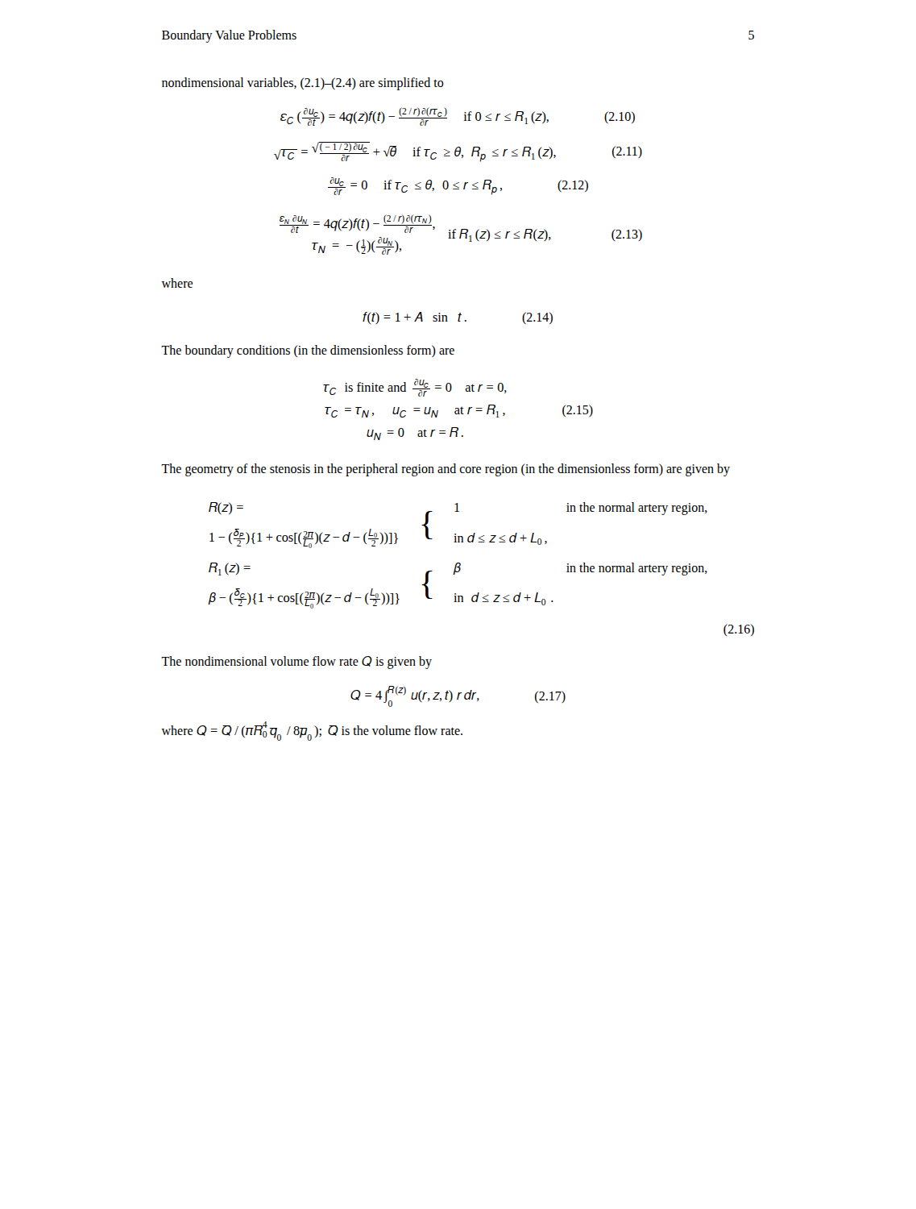Boundary Value Problems 5
nondimensional variables, (2.1)–(2.4) are simplified to
εC ( ∂uC∂t ) = 4q(z) f(t) − (2/r)∂(rτC) ∂r if 0≤r≤R1(z),
(2.10)
τC = (−1/2)∂uC ∂r + θ if τC≥θ, Rp≤r≤R1(z),
(2.11)
∂uC∂r =0 if τC≤θ, 0≤r≤Rp,
(2.12)
| ε N ∂ u N ∂ t = 4 q ( z ) f ( t ) − ( 2 / r ) ∂ ( r τ N ) ∂ r , τ N = − ( 1 2 ) ( ∂ u N ∂ r ) , | if R 1 ( z ) ≤ r ≤ R ( z ) , |
(2.13)
where
f(t) = 1+A sin t.
(2.14)
The boundary conditions (in the dimensionless form) are
τC is finite and ∂uC∂r =0 at r=0,
τC=τN, uC=uN at r=R1,
uN=0 at r=R.
(2.15)
The geometry of the stenosis in the peripheral region and core region (in the dimensionless form) are given by
| R ( z ) = | { | 1 | in the normal artery region, |
| 1 − ( δ P 2 ) { 1 + cos [ ( 2 π L 0 ) ( z − d − ( L 0 2 ) ) ] } | in d ≤ z ≤ d + L 0 , |
| R 1 ( z ) = | { | β | in the normal artery region, |
| β − ( δ C 2 ) { 1 + cos [ ( 2 π L 0 ) ( z − d − ( L 0 2 ) ) ] } | in d ≤ z ≤ d + L 0 . |
(2.16)
The nondimensional volume flow rate Q is given by
Q=4 ∫ 0 R(z) u(r,z,t) rdr,
(2.17)
where Q= Q¯ / ( π R¯04 q¯0 /8 μ¯0 ) ; Q¯ is the volume flow rate.